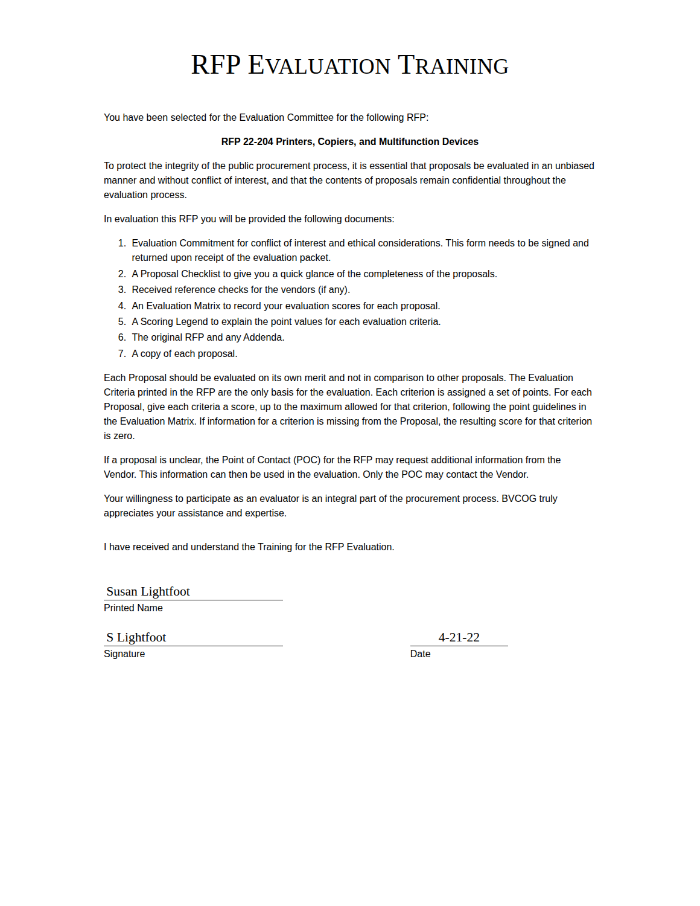RFP EVALUATION TRAINING
You have been selected for the Evaluation Committee for the following RFP:
RFP 22-204 Printers, Copiers, and Multifunction Devices
To protect the integrity of the public procurement process, it is essential that proposals be evaluated in an unbiased manner and without conflict of interest, and that the contents of proposals remain confidential throughout the evaluation process.
In evaluation this RFP you will be provided the following documents:
Evaluation Commitment for conflict of interest and ethical considerations. This form needs to be signed and returned upon receipt of the evaluation packet.
A Proposal Checklist to give you a quick glance of the completeness of the proposals.
Received reference checks for the vendors (if any).
An Evaluation Matrix to record your evaluation scores for each proposal.
A Scoring Legend to explain the point values for each evaluation criteria.
The original RFP and any Addenda.
A copy of each proposal.
Each Proposal should be evaluated on its own merit and not in comparison to other proposals. The Evaluation Criteria printed in the RFP are the only basis for the evaluation. Each criterion is assigned a set of points. For each Proposal, give each criteria a score, up to the maximum allowed for that criterion, following the point guidelines in the Evaluation Matrix. If information for a criterion is missing from the Proposal, the resulting score for that criterion is zero.
If a proposal is unclear, the Point of Contact (POC) for the RFP may request additional information from the Vendor. This information can then be used in the evaluation. Only the POC may contact the Vendor.
Your willingness to participate as an evaluator is an integral part of the procurement process. BVCOG truly appreciates your assistance and expertise.
I have received and understand the Training for the RFP Evaluation.
Susan Lightfoot Printed Name
S Lightfoot Signature
4-21-22 Date